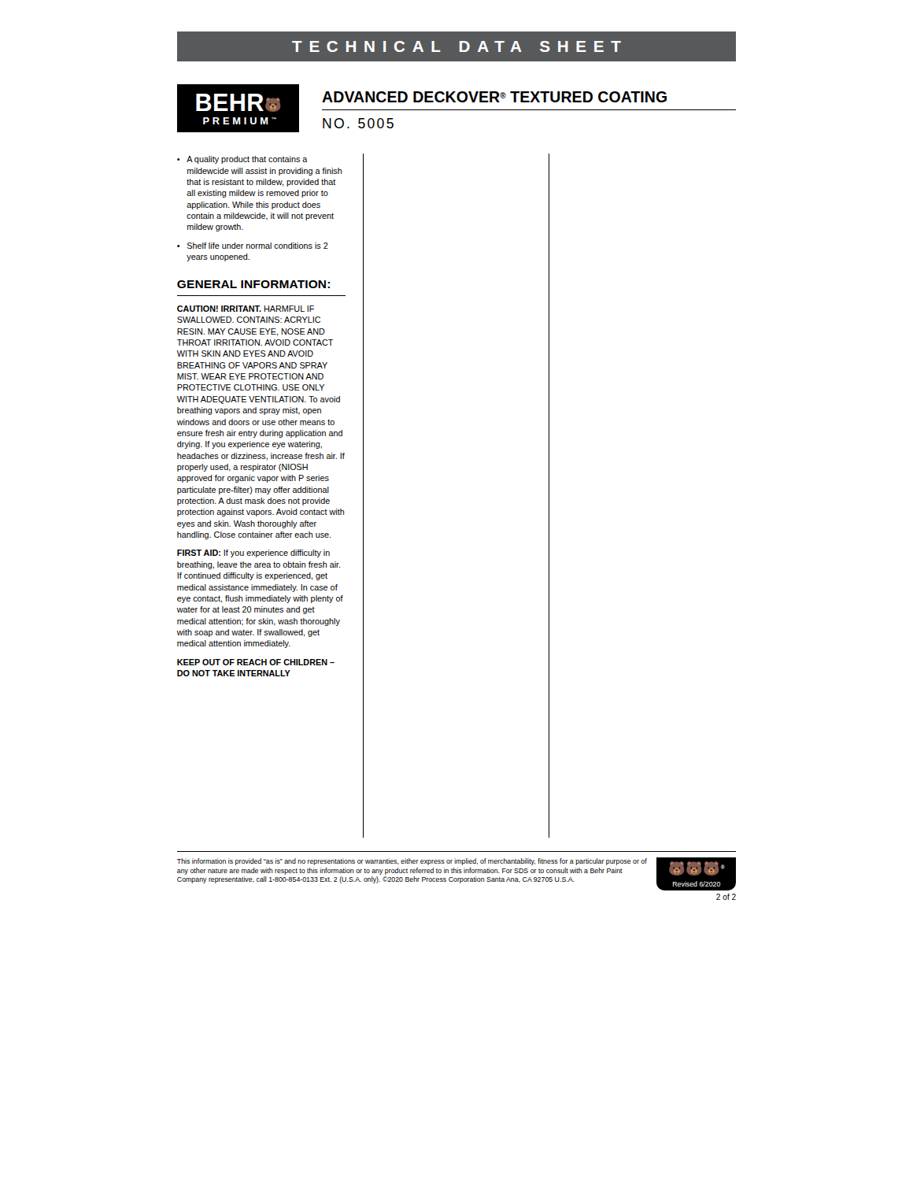TECHNICAL DATA SHEET
BEHR🐻
PREMIUM™
ADVANCED DECKOVER® TEXTURED COATING
NO. 5005
A quality product that contains a mildewcide will assist in providing a finish that is resistant to mildew, provided that all existing mildew is removed prior to application. While this product does contain a mildewcide, it will not prevent mildew growth.
Shelf life under normal conditions is 2 years unopened.
GENERAL INFORMATION:
CAUTION! IRRITANT. Harmful if swallowed. Contains: acrylic resin. May cause eye, nose and throat irritation. Avoid contact with skin and eyes and avoid breathing of vapors and spray mist. Wear eye protection and protective clothing. Use only with adequate ventilation. To avoid breathing vapors and spray mist, open windows and doors or use other means to ensure fresh air entry during application and drying. If you experience eye watering, headaches or dizziness, increase fresh air. If properly used, a respirator (NIOSH approved for organic vapor with P series particulate pre-filter) may offer additional protection. A dust mask does not provide protection against vapors. Avoid contact with eyes and skin. Wash thoroughly after handling. Close container after each use.
FIRST AID: If you experience difficulty in breathing, leave the area to obtain fresh air. If continued difficulty is experienced, get medical assistance immediately. In case of eye contact, flush immediately with plenty of water for at least 20 minutes and get medical attention; for skin, wash thoroughly with soap and water. If swallowed, get medical attention immediately.
KEEP OUT OF REACH OF CHILDREN – DO NOT TAKE INTERNALLY
This information is provided “as is” and no representations or warranties, either express or implied, of merchantability, fitness for a particular purpose or of any other nature are made with respect to this information or to any product referred to in this information. For SDS or to consult with a Behr Paint Company representative, call 1-800-854-0133 Ext. 2 (U.S.A. only). ©2020 Behr Process Corporation Santa Ana, CA 92705 U.S.A.
🐻🐻🐻®
Revised 6/2020
2 of 2